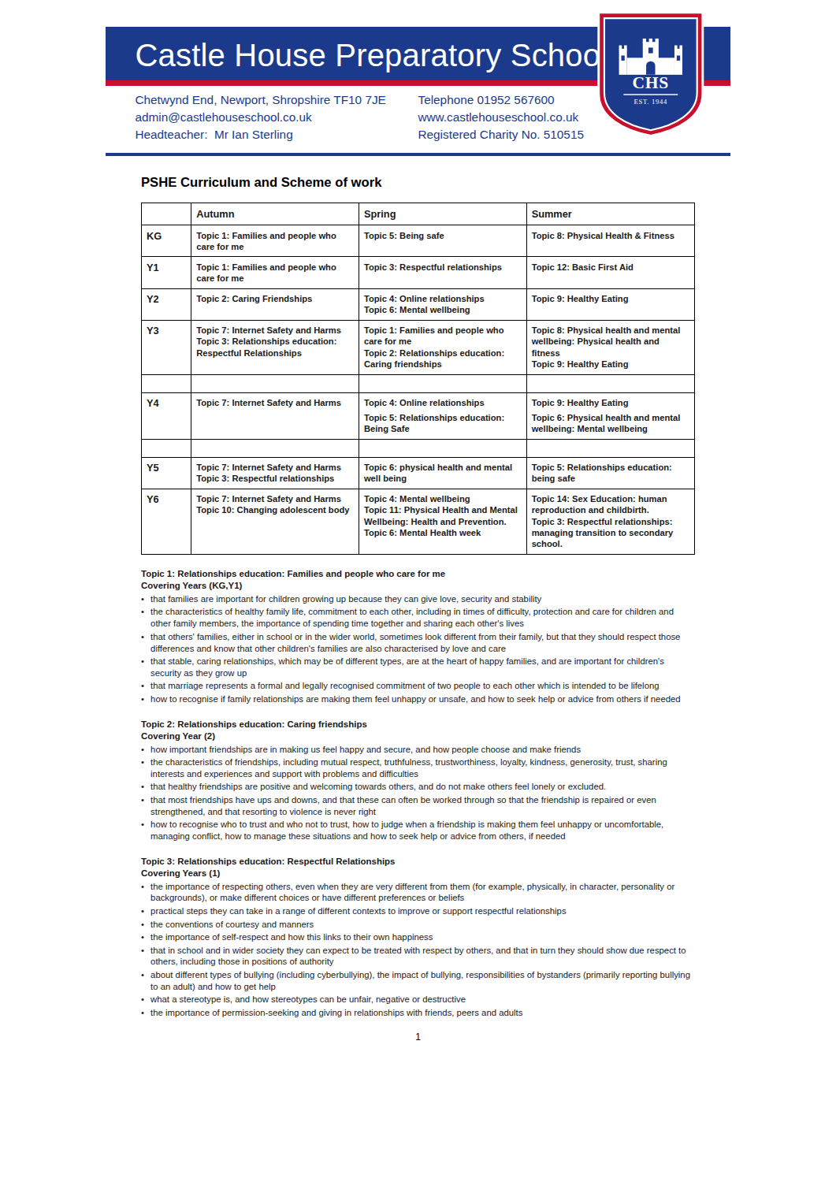CHS EST. 1944
Castle House Preparatory School
Chetwynd End, Newport, Shropshire TF10 7JE
Telephone 01952 567600
admin@castlehouseschool.co.uk
www.castlehouseschool.co.uk
Headteacher: Mr Ian Sterling
Registered Charity No. 510515
PSHE Curriculum and Scheme of work
| | Autumn | Spring | Summer |
| --- | --- | --- | --- |
| KG | Topic 1: Families and people who care for me | Topic 5: Being safe | Topic 8: Physical Health & Fitness |
| Y1 | Topic 1: Families and people who care for me | Topic 3: Respectful relationships | Topic 12: Basic First Aid |
| Y2 | Topic 2: Caring Friendships | Topic 4: Online relationships Topic 6: Mental wellbeing | Topic 9: Healthy Eating |
| Y3 | Topic 7: Internet Safety and Harms Topic 3: Relationships education: Respectful Relationships | Topic 1: Families and people who care for me Topic 2: Relationships education: Caring friendships | Topic 8: Physical health and mental wellbeing: Physical health and fitness Topic 9: Healthy Eating |
| Y4 | Topic 7: Internet Safety and Harms | Topic 4: Online relationships Topic 5: Relationships education: Being Safe | Topic 9: Healthy Eating Topic 6: Physical health and mental wellbeing: Mental wellbeing |
| Y5 | Topic 7: Internet Safety and Harms Topic 3: Respectful relationships | Topic 6: physical health and mental well being | Topic 5: Relationships education: being safe |
| Y6 | Topic 7: Internet Safety and Harms Topic 10: Changing adolescent body | Topic 4: Mental wellbeing Topic 11: Physical Health and Mental Wellbeing: Health and Prevention. Topic 6: Mental Health week | Topic 14: Sex Education: human reproduction and childbirth. Topic 3: Respectful relationships: managing transition to secondary school. |
Topic 1: Relationships education: Families and people who care for me
Covering Years (KG,Y1)
that families are important for children growing up because they can give love, security and stability
the characteristics of healthy family life, commitment to each other, including in times of difficulty, protection and care for children and other family members, the importance of spending time together and sharing each other's lives
that others' families, either in school or in the wider world, sometimes look different from their family, but that they should respect those differences and know that other children's families are also characterised by love and care
that stable, caring relationships, which may be of different types, are at the heart of happy families, and are important for children's security as they grow up
that marriage represents a formal and legally recognised commitment of two people to each other which is intended to be lifelong
how to recognise if family relationships are making them feel unhappy or unsafe, and how to seek help or advice from others if needed
Topic 2: Relationships education: Caring friendships
Covering Year (2)
how important friendships are in making us feel happy and secure, and how people choose and make friends
the characteristics of friendships, including mutual respect, truthfulness, trustworthiness, loyalty, kindness, generosity, trust, sharing interests and experiences and support with problems and difficulties
that healthy friendships are positive and welcoming towards others, and do not make others feel lonely or excluded.
that most friendships have ups and downs, and that these can often be worked through so that the friendship is repaired or even strengthened, and that resorting to violence is never right
how to recognise who to trust and who not to trust, how to judge when a friendship is making them feel unhappy or uncomfortable, managing conflict, how to manage these situations and how to seek help or advice from others, if needed
Topic 3: Relationships education: Respectful Relationships
Covering Years (1)
the importance of respecting others, even when they are very different from them (for example, physically, in character, personality or backgrounds), or make different choices or have different preferences or beliefs
practical steps they can take in a range of different contexts to improve or support respectful relationships
the conventions of courtesy and manners
the importance of self-respect and how this links to their own happiness
that in school and in wider society they can expect to be treated with respect by others, and that in turn they should show due respect to others, including those in positions of authority
about different types of bullying (including cyberbullying), the impact of bullying, responsibilities of bystanders (primarily reporting bullying to an adult) and how to get help
what a stereotype is, and how stereotypes can be unfair, negative or destructive
the importance of permission-seeking and giving in relationships with friends, peers and adults
1